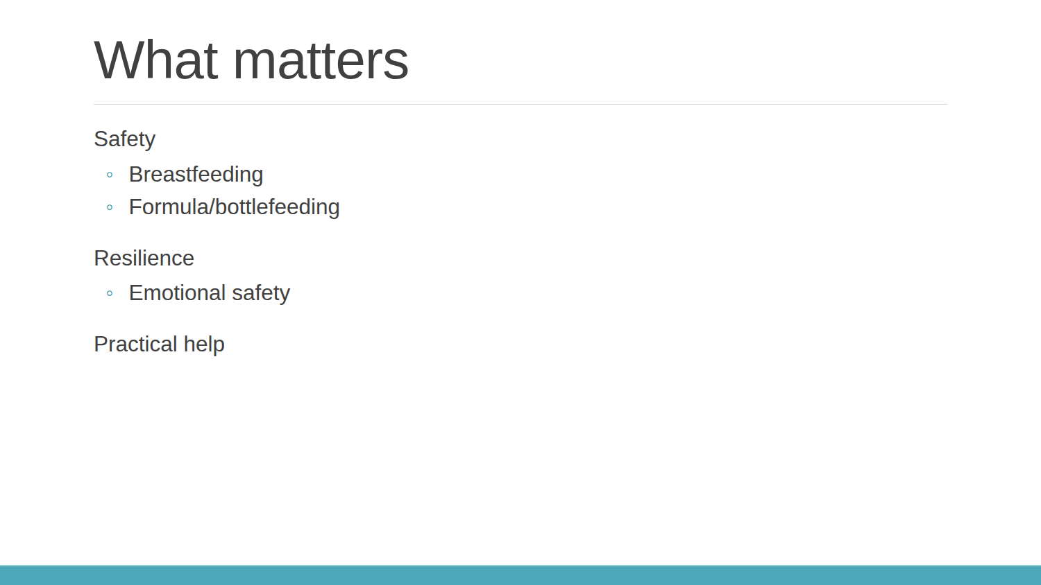What matters
Safety
Breastfeeding
Formula/bottlefeeding
Resilience
Emotional safety
Practical help